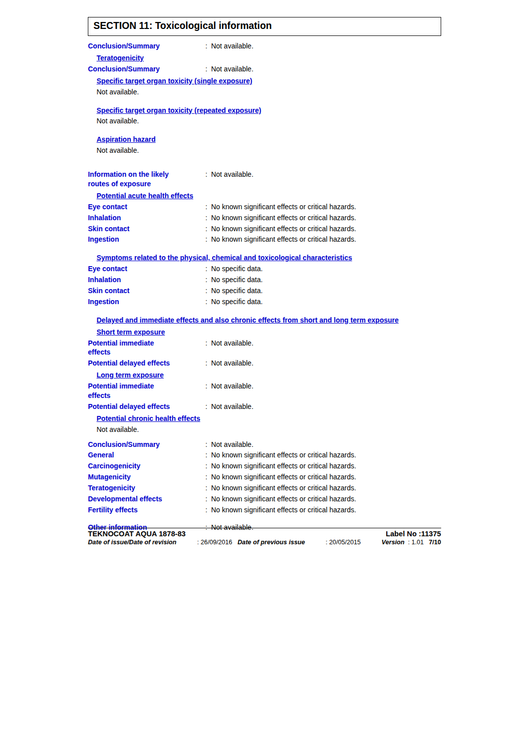SECTION 11: Toxicological information
| Conclusion/Summary | : | Not available. |
| Teratogenicity |
| Conclusion/Summary | : | Not available. |
| Specific target organ toxicity (single exposure) |
| Not available. |
| Specific target organ toxicity (repeated exposure) |
| Not available. |
| Aspiration hazard |
| Not available. |
| Information on the likely routes of exposure | : | Not available. |
| Potential acute health effects |
| Eye contact | : | No known significant effects or critical hazards. |
| Inhalation | : | No known significant effects or critical hazards. |
| Skin contact | : | No known significant effects or critical hazards. |
| Ingestion | : | No known significant effects or critical hazards. |
| Symptoms related to the physical, chemical and toxicological characteristics |
| Eye contact | : | No specific data. |
| Inhalation | : | No specific data. |
| Skin contact | : | No specific data. |
| Ingestion | : | No specific data. |
| Delayed and immediate effects and also chronic effects from short and long term exposure |
| Short term exposure |
| Potential immediate effects | : | Not available. |
| Potential delayed effects | : | Not available. |
| Long term exposure |
| Potential immediate effects | : | Not available. |
| Potential delayed effects | : | Not available. |
| Potential chronic health effects |
| Not available. |
| Conclusion/Summary | : | Not available. |
| General | : | No known significant effects or critical hazards. |
| Carcinogenicity | : | No known significant effects or critical hazards. |
| Mutagenicity | : | No known significant effects or critical hazards. |
| Teratogenicity | : | No known significant effects or critical hazards. |
| Developmental effects | : | No known significant effects or critical hazards. |
| Fertility effects | : | No known significant effects or critical hazards. |
| Other information | : | Not available. |
TEKNOCOAT AQUA 1878-83 Label No :11375
Date of issue/Date of revision : 26/09/2016 Date of previous issue : 20/05/2015 Version : 1.017/10